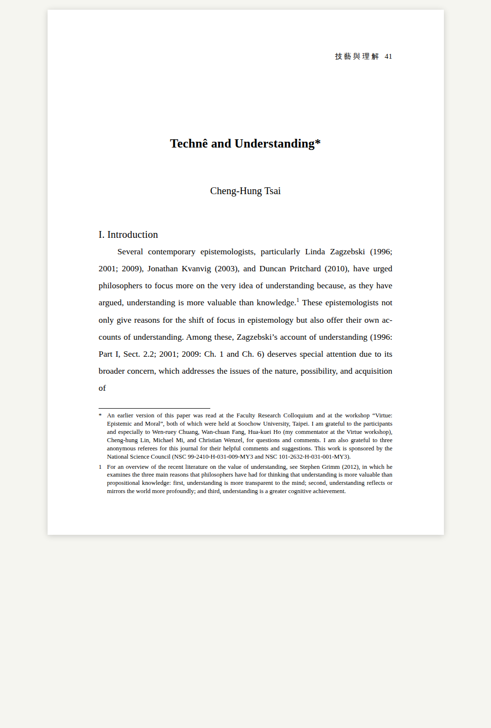技藝與理解 41
Technê and Understanding*
Cheng-Hung Tsai
I. Introduction
Several contemporary epistemologists, particularly Linda Zagzebski (1996; 2001; 2009), Jonathan Kvanvig (2003), and Duncan Pritchard (2010), have urged philosophers to focus more on the very idea of understanding because, as they have argued, understanding is more valuable than knowledge.1 These epistemologists not only give reasons for the shift of focus in epistemology but also offer their own accounts of understanding. Among these, Zagzebski’s account of understanding (1996: Part I, Sect. 2.2; 2001; 2009: Ch. 1 and Ch. 6) deserves special attention due to its broader concern, which addresses the issues of the nature, possibility, and acquisition of
*
An earlier version of this paper was read at the Faculty Research Colloquium and at the workshop “Virtue: Epistemic and Moral”, both of which were held at Soochow University, Taipei. I am grateful to the participants and especially to Wen-ruey Chuang, Wan-chuan Fang, Hua-kuei Ho (my commentator at the Virtue workshop), Cheng-hung Lin, Michael Mi, and Christian Wenzel, for questions and comments. I am also grateful to three anonymous referees for this journal for their helpful comments and suggestions. This work is sponsored by the National Science Council (NSC 99-2410-H-031-009-MY3 and NSC 101-2632-H-031-001-MY3).
1
For an overview of the recent literature on the value of understanding, see Stephen Grimm (2012), in which he examines the three main reasons that philosophers have had for thinking that understanding is more valuable than propositional knowledge: first, understanding is more transparent to the mind; second, understanding reflects or mirrors the world more profoundly; and third, understanding is a greater cognitive achievement.